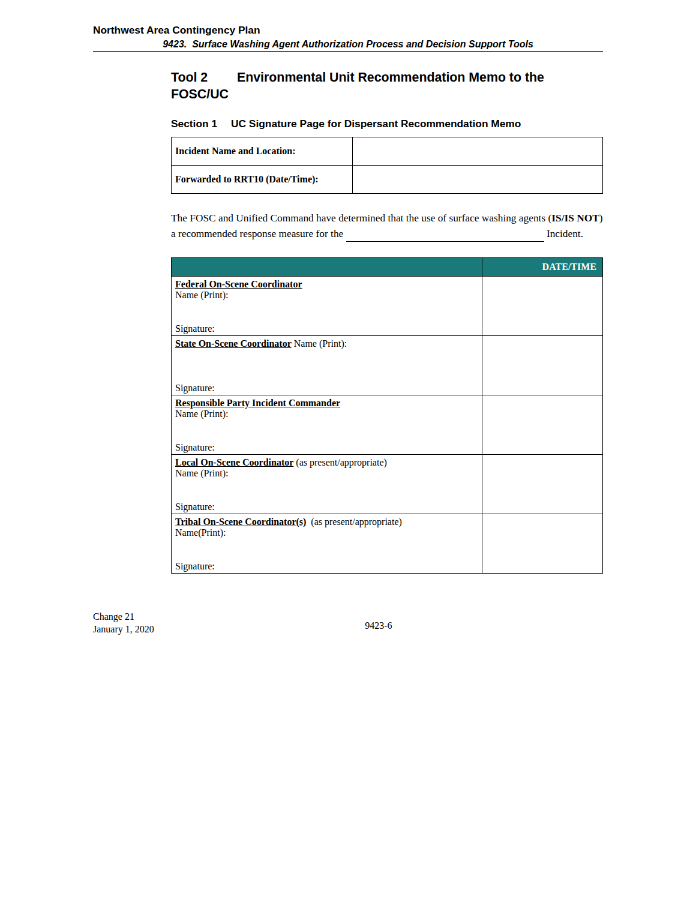Northwest Area Contingency Plan
9423. Surface Washing Agent Authorization Process and Decision Support Tools
Tool 2 Environmental Unit Recommendation Memo to the FOSC/UC
Section 1 UC Signature Page for Dispersant Recommendation Memo
| Incident Name and Location: | |
| Forwarded to RRT10 (Date/Time): | |
The FOSC and Unified Command have determined that the use of surface washing agents (IS/IS NOT) a recommended response measure for the Incident.
| | DATE/TIME |
| --- | --- |
| Federal On-Scene Coordinator Name (Print): Signature: | |
| State On-Scene Coordinator Name (Print): Signature: | |
| Responsible Party Incident Commander Name (Print): Signature: | |
| Local On-Scene Coordinator (as present/appropriate) Name (Print): Signature: | |
| Tribal On-Scene Coordinator(s) (as present/appropriate) Name(Print): Signature: | |
Change 21
January 1, 2020
9423-6